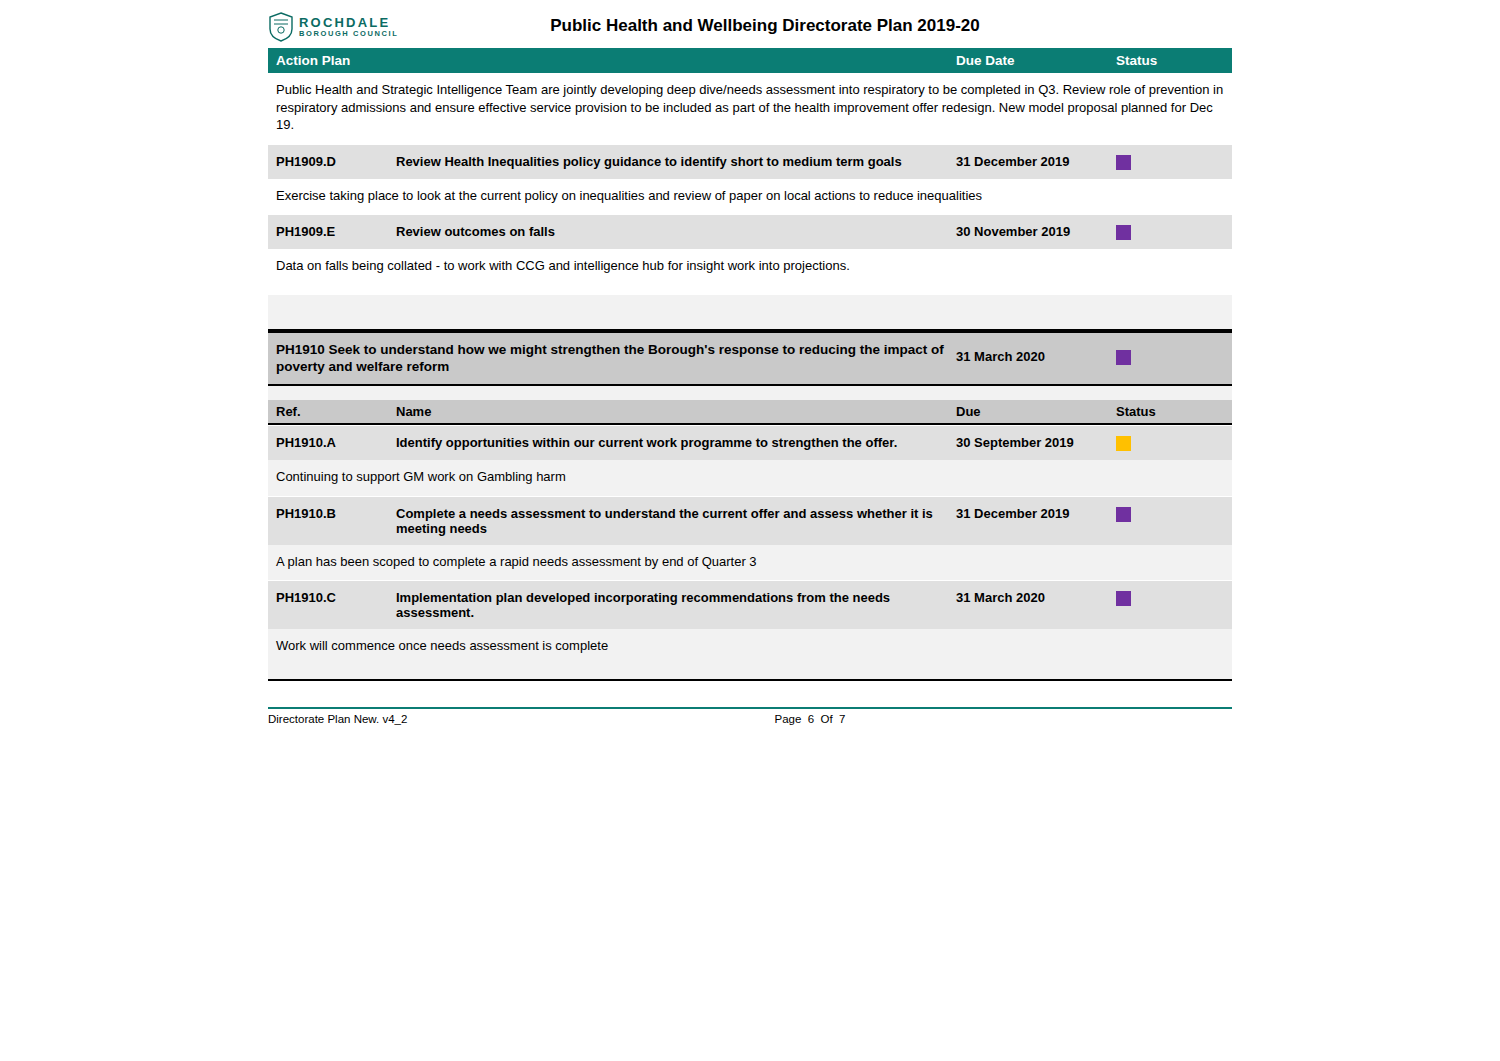ROCHDALE
BOROUGH COUNCIL
Public Health and Wellbeing Directorate Plan 2019-20
Action Plan
Due Date
Status
Public Health and Strategic Intelligence Team are jointly developing deep dive/needs assessment into respiratory to be completed in Q3. Review role of prevention in respiratory admissions and ensure effective service provision to be included as part of the health improvement offer redesign. New model proposal planned for Dec 19.
PH1909.D
Review Health Inequalities policy guidance to identify short to medium term goals
31 December 2019
Exercise taking place to look at the current policy on inequalities and review of paper on local actions to reduce inequalities
PH1909.E
Review outcomes on falls
30 November 2019
Data on falls being collated - to work with CCG and intelligence hub for insight work into projections.
PH1910 Seek to understand how we might strengthen the Borough's response to reducing the impact of poverty and welfare reform
31 March 2020
Ref.
Name
Due
Status
PH1910.A
Identify opportunities within our current work programme to strengthen the offer.
30 September 2019
Continuing to support GM work on Gambling harm
PH1910.B
Complete a needs assessment to understand the current offer and assess whether it is meeting needs
31 December 2019
A plan has been scoped to complete a rapid needs assessment by end of Quarter 3
PH1910.C
Implementation plan developed incorporating recommendations from the needs assessment.
31 March 2020
Work will commence once needs assessment is complete
Directorate Plan New. v4_2
Page 6 Of 7